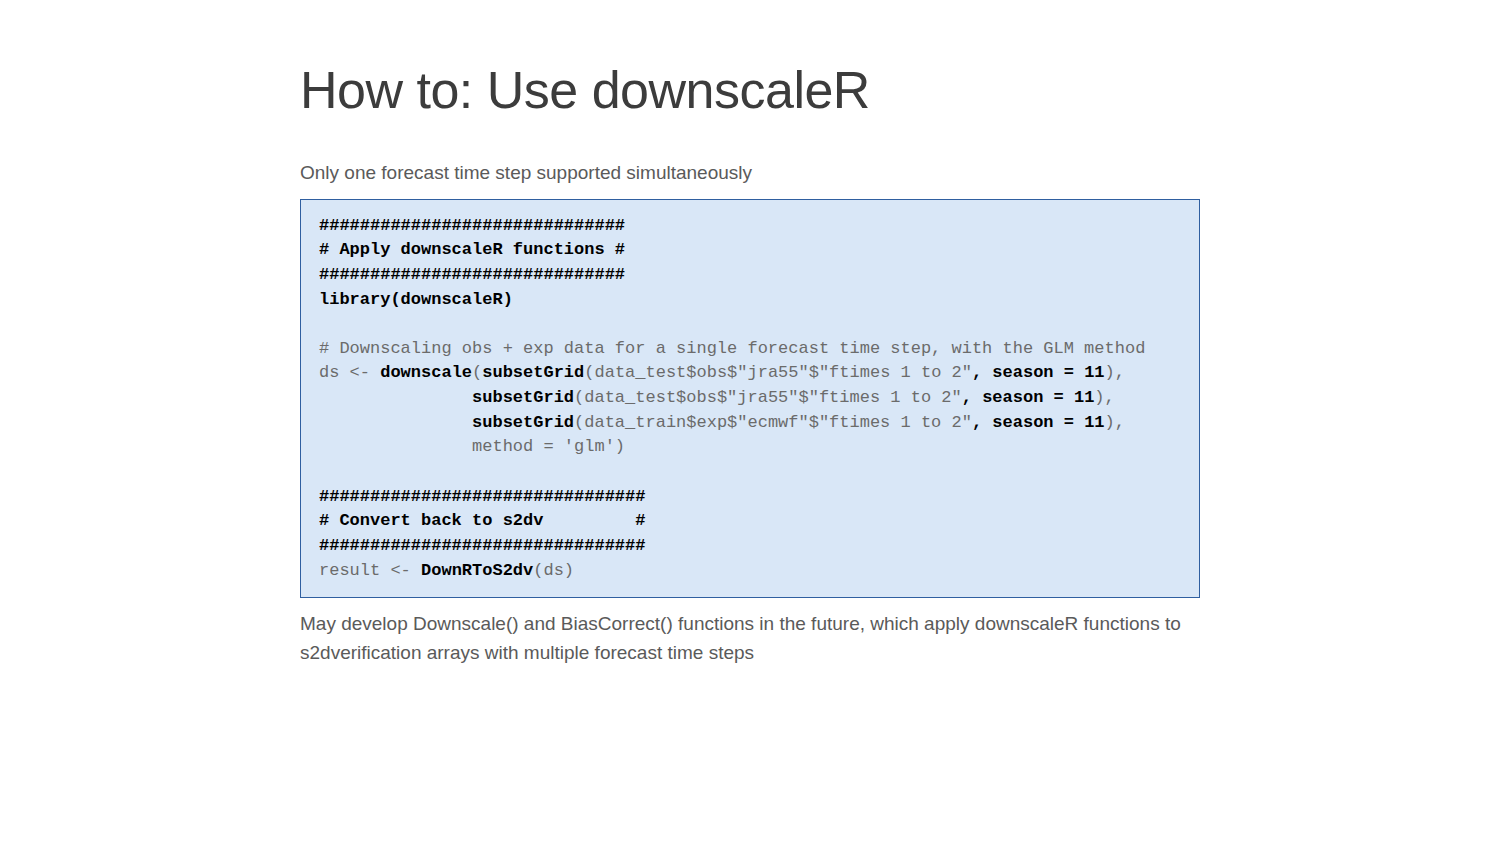How to: Use downscaleR
Only one forecast time step supported simultaneously
##############################
# Apply downscaleR functions #
##############################
library(downscaleR)

# Downscaling obs + exp data for a single forecast time step, with the GLM method
ds <- downscale(subsetGrid(data_test$obs$"jra55"$"ftimes 1 to 2", season = 11),
               subsetGrid(data_test$obs$"jra55"$"ftimes 1 to 2", season = 11),
               subsetGrid(data_train$exp$"ecmwf"$"ftimes 1 to 2", season = 11),
               method = 'glm')

################################
# Convert back to s2dv         #
################################
result <- DownRToS2dv(ds)
May develop Downscale() and BiasCorrect() functions in the future, which apply downscaleR functions to s2dverification arrays with multiple forecast time steps